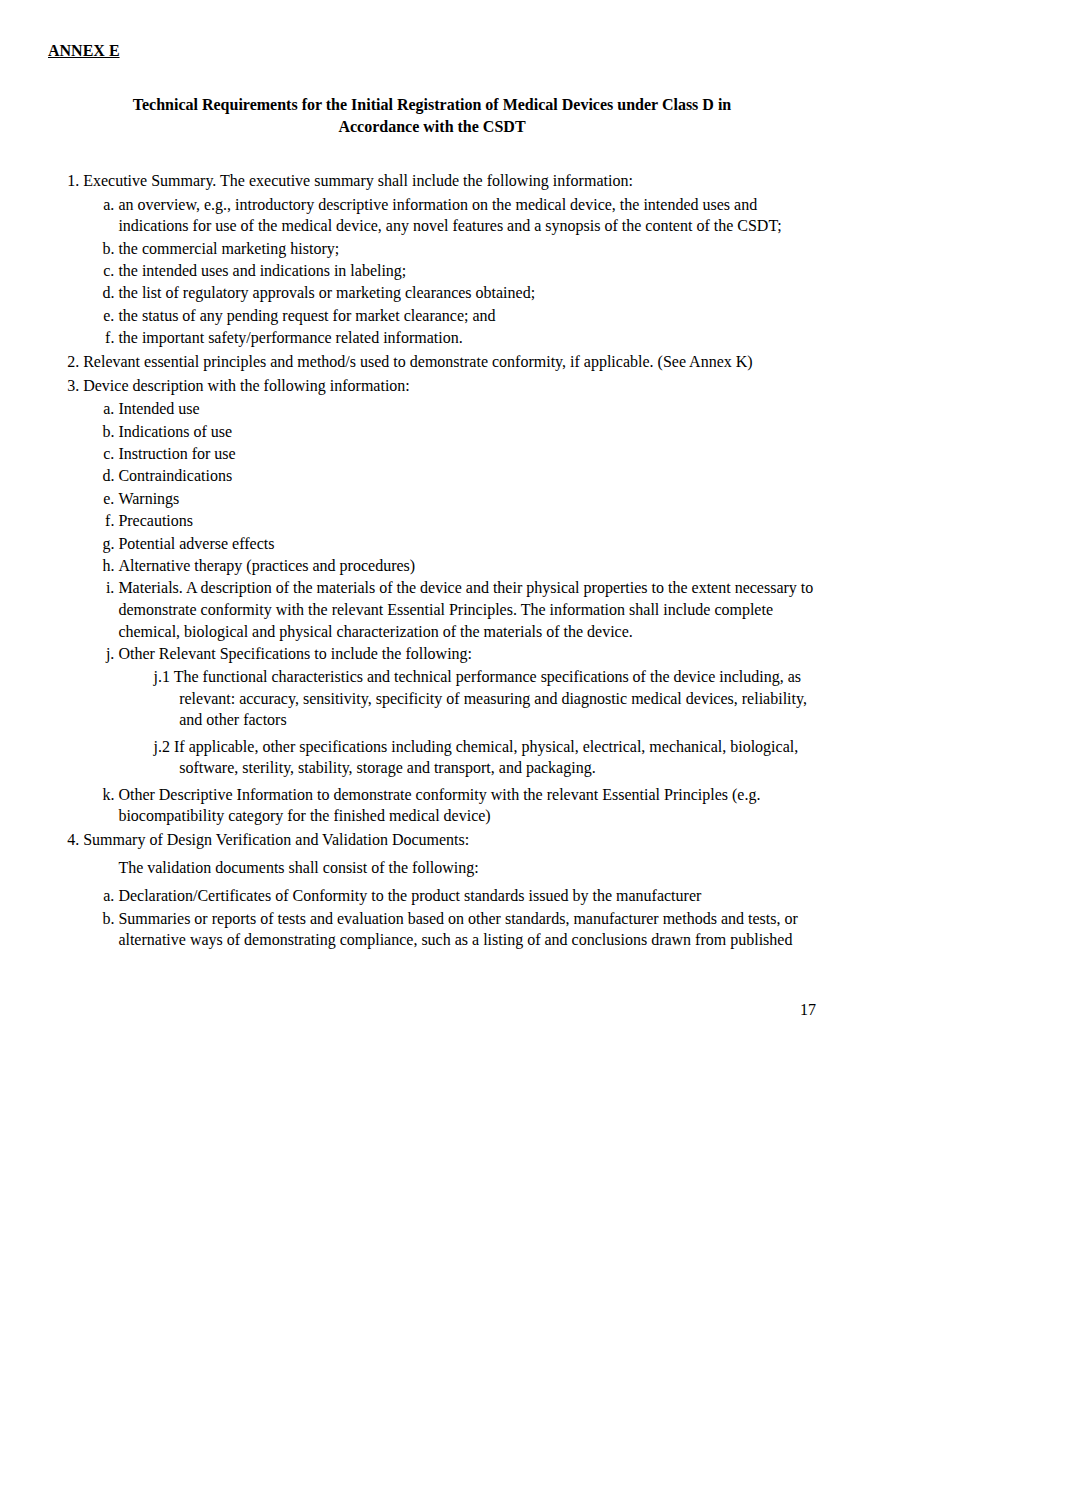ANNEX E
Technical Requirements for the Initial Registration of Medical Devices under Class D in
Accordance with the CSDT
Executive Summary. The executive summary shall include the following information:
an overview, e.g., introductory descriptive information on the medical device, the intended uses and indications for use of the medical device, any novel features and a synopsis of the content of the CSDT;
the commercial marketing history;
the intended uses and indications in labeling;
the list of regulatory approvals or marketing clearances obtained;
the status of any pending request for market clearance; and
the important safety/performance related information.
Relevant essential principles and method/s used to demonstrate conformity, if applicable. (See Annex K)
Device description with the following information:
Intended use
Indications of use
Instruction for use
Contraindications
Warnings
Precautions
Potential adverse effects
Alternative therapy (practices and procedures)
Materials. A description of the materials of the device and their physical properties to the extent necessary to demonstrate conformity with the relevant Essential Principles. The information shall include complete chemical, biological and physical characterization of the materials of the device.
Other Relevant Specifications to include the following:
j.1 The functional characteristics and technical performance specifications of the device including, as relevant: accuracy, sensitivity, specificity of measuring and diagnostic medical devices, reliability, and other factors
j.2 If applicable, other specifications including chemical, physical, electrical, mechanical, biological, software, sterility, stability, storage and transport, and packaging.
Other Descriptive Information to demonstrate conformity with the relevant Essential Principles (e.g. biocompatibility category for the finished medical device)
Summary of Design Verification and Validation Documents:
The validation documents shall consist of the following:
Declaration/Certificates of Conformity to the product standards issued by the manufacturer
Summaries or reports of tests and evaluation based on other standards, manufacturer methods and tests, or alternative ways of demonstrating compliance, such as a listing of and conclusions drawn from published
17